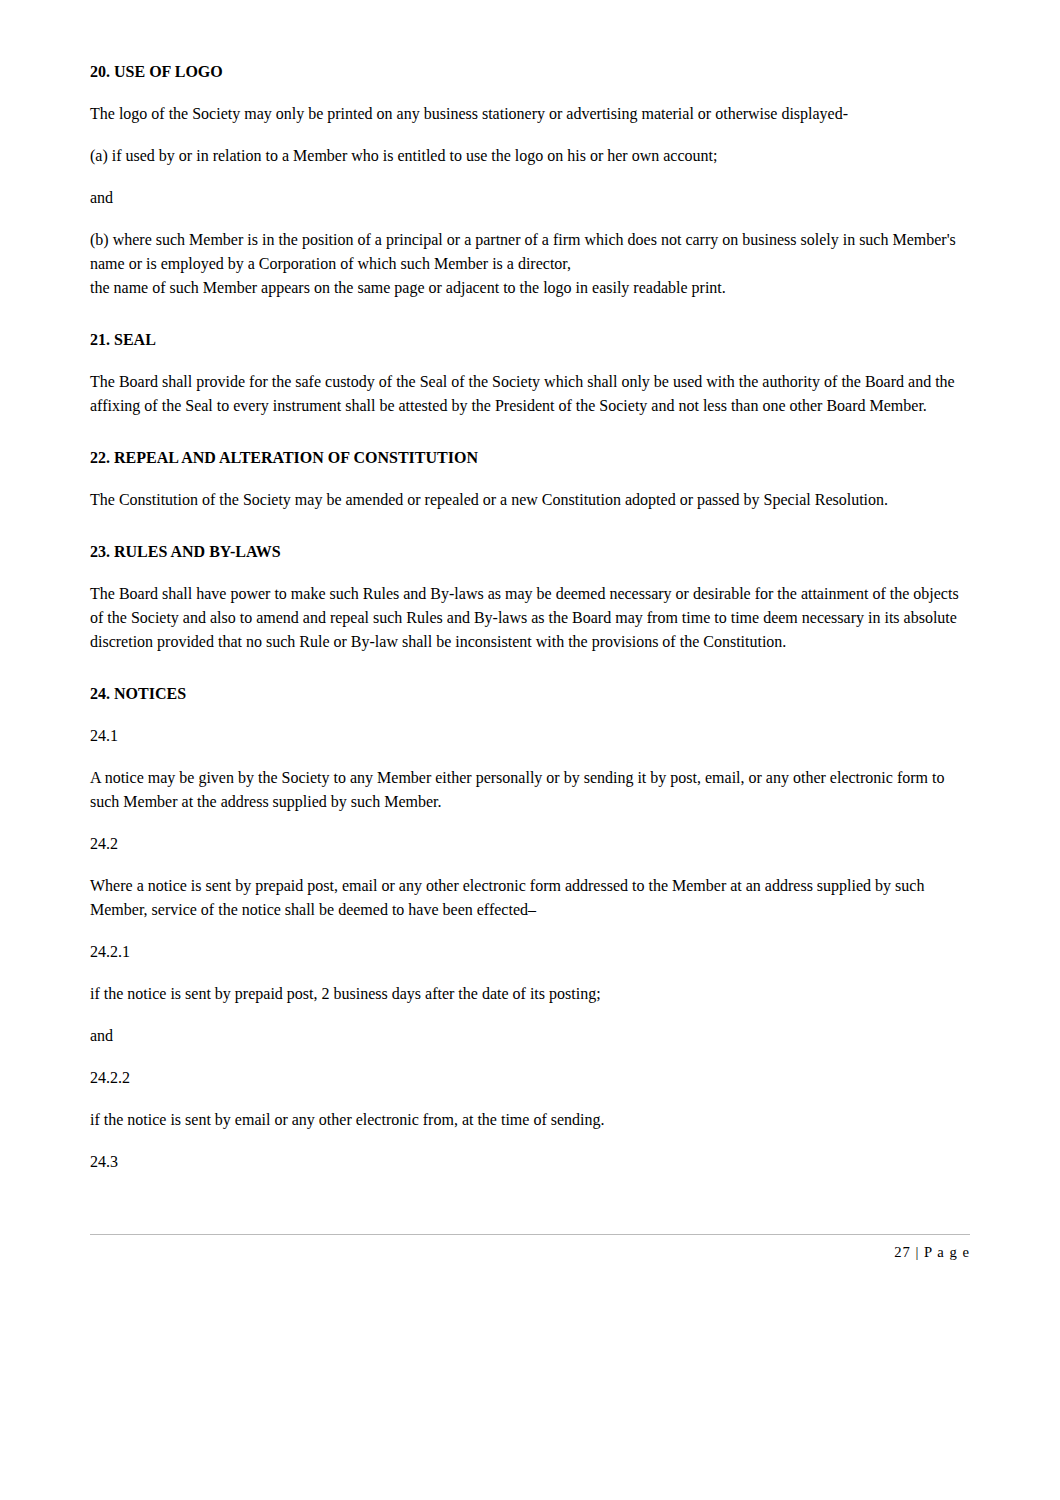20. USE OF LOGO
The logo of the Society may only be printed on any business stationery or advertising material or otherwise displayed-
(a) if used by or in relation to a Member who is entitled to use the logo on his or her own account;
and
(b) where such Member is in the position of a principal or a partner of a firm which does not carry on business solely in such Member's name or is employed by a Corporation of which such Member is a director,
the name of such Member appears on the same page or adjacent to the logo in easily readable print.
21. SEAL
The Board shall provide for the safe custody of the Seal of the Society which shall only be used with the authority of the Board and the affixing of the Seal to every instrument shall be attested by the President of the Society and not less than one other Board Member.
22. REPEAL AND ALTERATION OF CONSTITUTION
The Constitution of the Society may be amended or repealed or a new Constitution adopted or passed by Special Resolution.
23. RULES AND BY-LAWS
The Board shall have power to make such Rules and By-laws as may be deemed necessary or desirable for the attainment of the objects of the Society and also to amend and repeal such Rules and By-laws as the Board may from time to time deem necessary in its absolute discretion provided that no such Rule or By-law shall be inconsistent with the provisions of the Constitution.
24. NOTICES
24.1
A notice may be given by the Society to any Member either personally or by sending it by post, email, or any other electronic form to such Member at the address supplied by such Member.
24.2
Where a notice is sent by prepaid post, email or any other electronic form addressed to the Member at an address supplied by such Member, service of the notice shall be deemed to have been effected–
24.2.1
if the notice is sent by prepaid post, 2 business days after the date of its posting;
and
24.2.2
if the notice is sent by email or any other electronic from, at the time of sending.
24.3
27 | P a g e